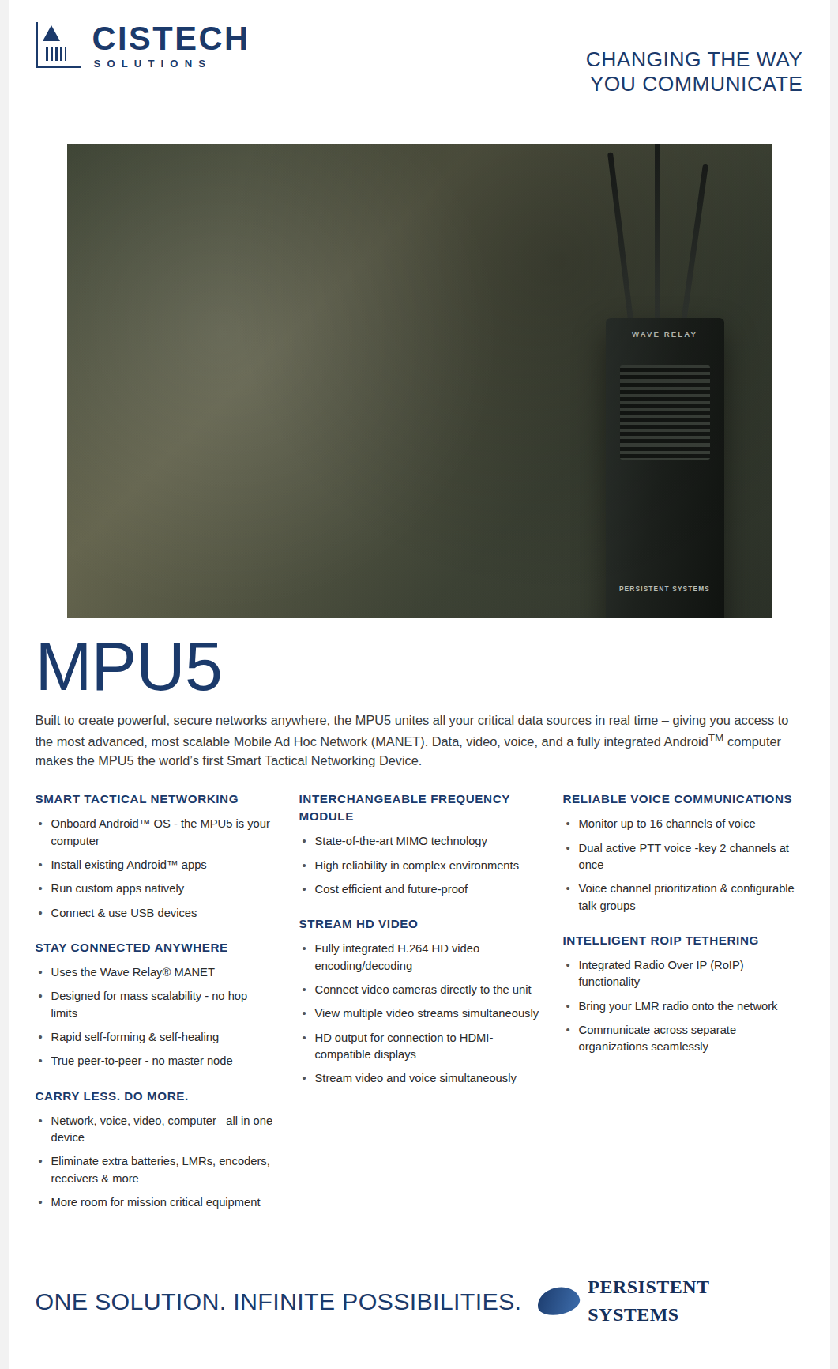CISTECH
SOLUTIONS
CHANGING THE WAY
YOU COMMUNICATE
WAVE RELAY
PERSISTENT SYSTEMS
MPU5
Built to create powerful, secure networks anywhere, the MPU5 unites all your critical data sources in real time – giving you access to the most advanced, most scalable Mobile Ad Hoc Network (MANET). Data, video, voice, and a fully integrated AndroidTM computer makes the MPU5 the world’s first Smart Tactical Networking Device.
Smart Tactical Networking
Onboard Android™ OS - the MPU5 is your computer
Install existing Android™ apps
Run custom apps natively
Connect & use USB devices
Stay Connected Anywhere
Uses the Wave Relay® MANET
Designed for mass scalability - no hop limits
Rapid self-forming & self-healing
True peer-to-peer - no master node
Carry Less. Do More.
Network, voice, video, computer –all in one device
Eliminate extra batteries, LMRs, encoders, receivers & more
More room for mission critical equipment
Interchangeable Frequency Module
State-of-the-art MIMO technology
High reliability in complex environments
Cost efficient and future-proof
Stream HD Video
Fully integrated H.264 HD video encoding/decoding
Connect video cameras directly to the unit
View multiple video streams simultaneously
HD output for connection to HDMI-compatible displays
Stream video and voice simultaneously
Reliable Voice Communications
Monitor up to 16 channels of voice
Dual active PTT voice -key 2 channels at once
Voice channel prioritization & configurable talk groups
Intelligent RoIP Tethering
Integrated Radio Over IP (RoIP) functionality
Bring your LMR radio onto the network
Communicate across separate organizations seamlessly
ONE SOLUTION. INFINITE POSSIBILITIES.
PERSISTENT SYSTEMS